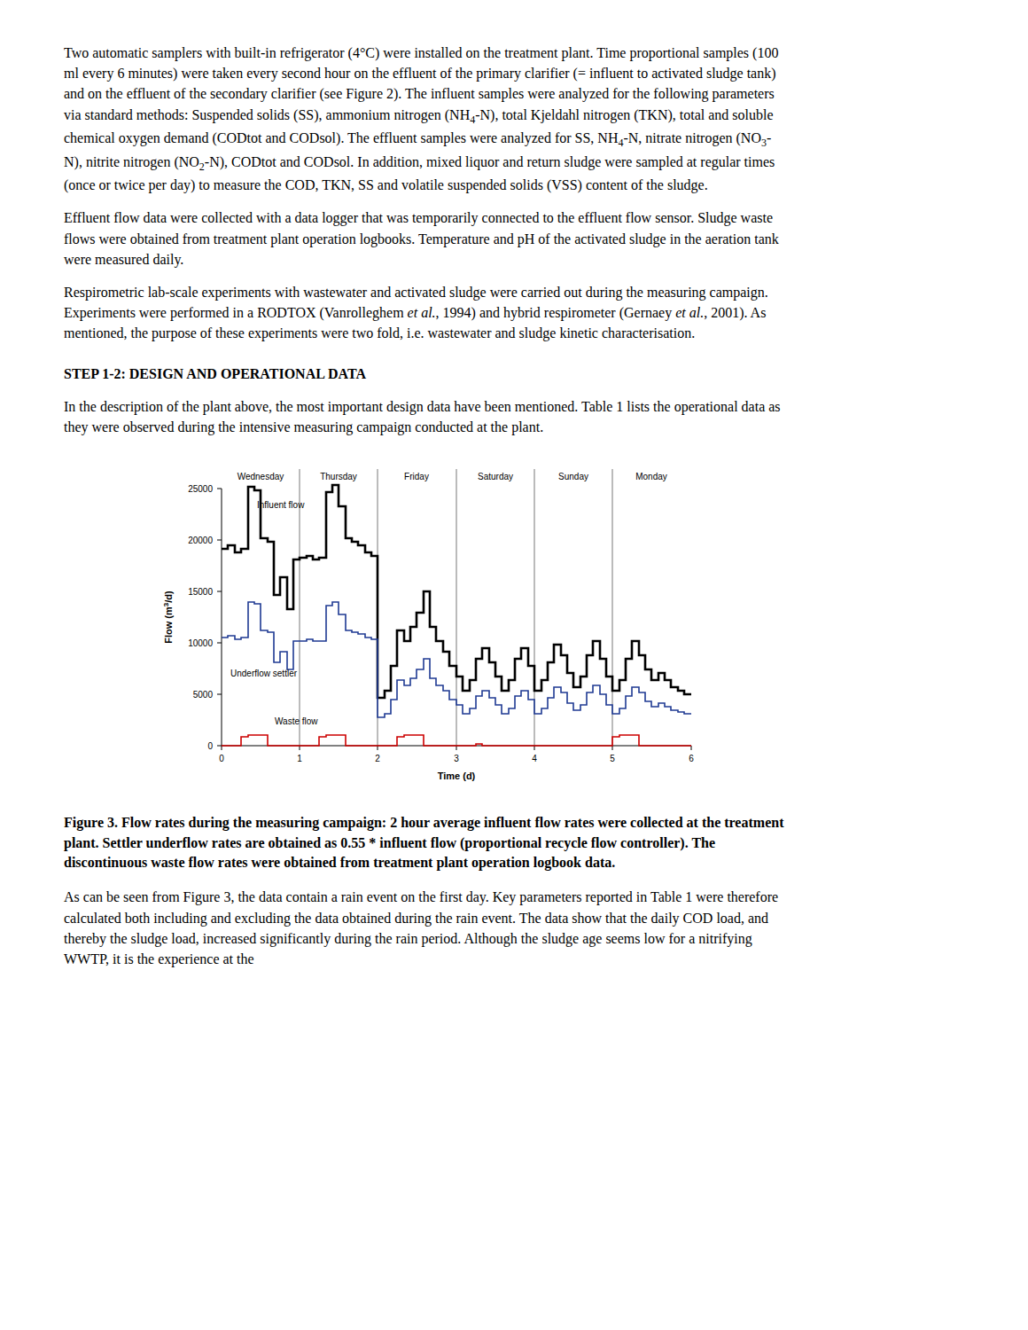Two automatic samplers with built-in refrigerator (4°C) were installed on the treatment plant. Time proportional samples (100 ml every 6 minutes) were taken every second hour on the effluent of the primary clarifier (= influent to activated sludge tank) and on the effluent of the secondary clarifier (see Figure 2). The influent samples were analyzed for the following parameters via standard methods: Suspended solids (SS), ammonium nitrogen (NH4-N), total Kjeldahl nitrogen (TKN), total and soluble chemical oxygen demand (CODtot and CODsol). The effluent samples were analyzed for SS, NH4-N, nitrate nitrogen (NO3-N), nitrite nitrogen (NO2-N), CODtot and CODsol. In addition, mixed liquor and return sludge were sampled at regular times (once or twice per day) to measure the COD, TKN, SS and volatile suspended solids (VSS) content of the sludge.
Effluent flow data were collected with a data logger that was temporarily connected to the effluent flow sensor. Sludge waste flows were obtained from treatment plant operation logbooks. Temperature and pH of the activated sludge in the aeration tank were measured daily.
Respirometric lab-scale experiments with wastewater and activated sludge were carried out during the measuring campaign. Experiments were performed in a RODTOX (Vanrolleghem et al., 1994) and hybrid respirometer (Gernaey et al., 2001). As mentioned, the purpose of these experiments were two fold, i.e. wastewater and sludge kinetic characterisation.
STEP 1-2: DESIGN AND OPERATIONAL DATA
In the description of the plant above, the most important design data have been mentioned. Table 1 lists the operational data as they were observed during the intensive measuring campaign conducted at the plant.
0 5000 10000 15000 20000 25000 Flow (m3/d) 0 1 2 3 4 5 6 Time (d) Wednesday Thursday Friday Saturday Sunday Monday Influent flow Underflow settler Waste flow
Figure 3. Flow rates during the measuring campaign: 2 hour average influent flow rates were collected at the treatment plant. Settler underflow rates are obtained as 0.55 * influent flow (proportional recycle flow controller). The discontinuous waste flow rates were obtained from treatment plant operation logbook data.
As can be seen from Figure 3, the data contain a rain event on the first day. Key parameters reported in Table 1 were therefore calculated both including and excluding the data obtained during the rain event. The data show that the daily COD load, and thereby the sludge load, increased significantly during the rain period. Although the sludge age seems low for a nitrifying WWTP, it is the experience at the